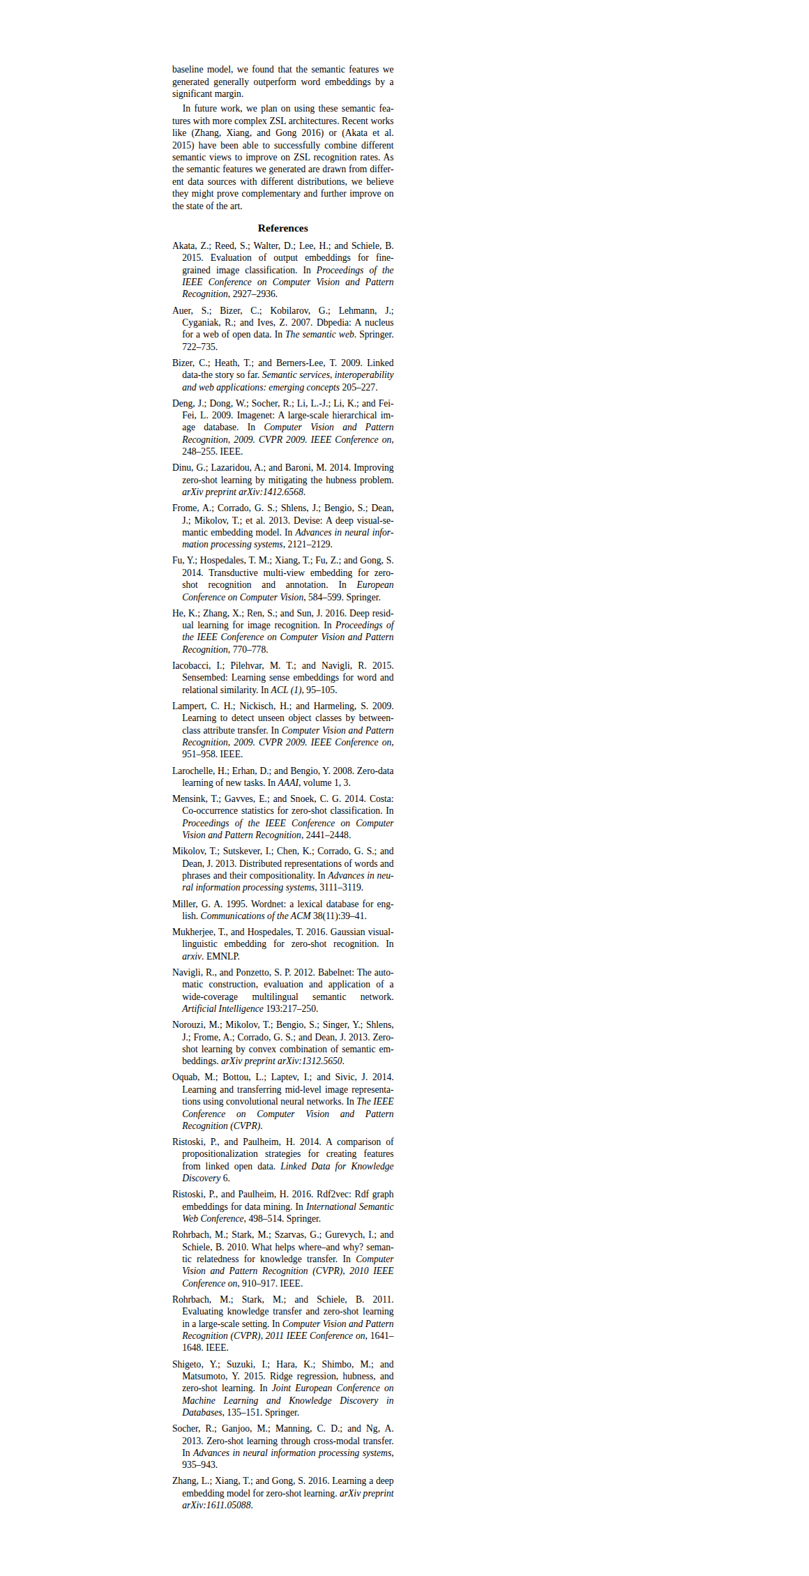baseline model, we found that the semantic features we generated generally outperform word embeddings by a significant margin.
In future work, we plan on using these semantic features with more complex ZSL architectures. Recent works like (Zhang, Xiang, and Gong 2016) or (Akata et al. 2015) have been able to successfully combine different semantic views to improve on ZSL recognition rates. As the semantic features we generated are drawn from different data sources with different distributions, we believe they might prove complementary and further improve on the state of the art.
References
Akata, Z.; Reed, S.; Walter, D.; Lee, H.; and Schiele, B. 2015. Evaluation of output embeddings for fine-grained image classification. In Proceedings of the IEEE Conference on Computer Vision and Pattern Recognition, 2927–2936.
Auer, S.; Bizer, C.; Kobilarov, G.; Lehmann, J.; Cyganiak, R.; and Ives, Z. 2007. Dbpedia: A nucleus for a web of open data. In The semantic web. Springer. 722–735.
Bizer, C.; Heath, T.; and Berners-Lee, T. 2009. Linked data-the story so far. Semantic services, interoperability and web applications: emerging concepts 205–227.
Deng, J.; Dong, W.; Socher, R.; Li, L.-J.; Li, K.; and Fei-Fei, L. 2009. Imagenet: A large-scale hierarchical image database. In Computer Vision and Pattern Recognition, 2009. CVPR 2009. IEEE Conference on, 248–255. IEEE.
Dinu, G.; Lazaridou, A.; and Baroni, M. 2014. Improving zero-shot learning by mitigating the hubness problem. arXiv preprint arXiv:1412.6568.
Frome, A.; Corrado, G. S.; Shlens, J.; Bengio, S.; Dean, J.; Mikolov, T.; et al. 2013. Devise: A deep visual-semantic embedding model. In Advances in neural information processing systems, 2121–2129.
Fu, Y.; Hospedales, T. M.; Xiang, T.; Fu, Z.; and Gong, S. 2014. Transductive multi-view embedding for zero-shot recognition and annotation. In European Conference on Computer Vision, 584–599. Springer.
He, K.; Zhang, X.; Ren, S.; and Sun, J. 2016. Deep residual learning for image recognition. In Proceedings of the IEEE Conference on Computer Vision and Pattern Recognition, 770–778.
Iacobacci, I.; Pilehvar, M. T.; and Navigli, R. 2015. Sensembed: Learning sense embeddings for word and relational similarity. In ACL (1), 95–105.
Lampert, C. H.; Nickisch, H.; and Harmeling, S. 2009. Learning to detect unseen object classes by between-class attribute transfer. In Computer Vision and Pattern Recognition, 2009. CVPR 2009. IEEE Conference on, 951–958. IEEE.
Larochelle, H.; Erhan, D.; and Bengio, Y. 2008. Zero-data learning of new tasks. In AAAI, volume 1, 3.
Mensink, T.; Gavves, E.; and Snoek, C. G. 2014. Costa: Co-occurrence statistics for zero-shot classification. In Proceedings of the IEEE Conference on Computer Vision and Pattern Recognition, 2441–2448.
Mikolov, T.; Sutskever, I.; Chen, K.; Corrado, G. S.; and Dean, J. 2013. Distributed representations of words and phrases and their compositionality. In Advances in neural information processing systems, 3111–3119.
Miller, G. A. 1995. Wordnet: a lexical database for english. Communications of the ACM 38(11):39–41.
Mukherjee, T., and Hospedales, T. 2016. Gaussian visual-linguistic embedding for zero-shot recognition. In arxiv. EMNLP.
Navigli, R., and Ponzetto, S. P. 2012. Babelnet: The automatic construction, evaluation and application of a wide-coverage multilingual semantic network. Artificial Intelligence 193:217–250.
Norouzi, M.; Mikolov, T.; Bengio, S.; Singer, Y.; Shlens, J.; Frome, A.; Corrado, G. S.; and Dean, J. 2013. Zero-shot learning by convex combination of semantic embeddings. arXiv preprint arXiv:1312.5650.
Oquab, M.; Bottou, L.; Laptev, I.; and Sivic, J. 2014. Learning and transferring mid-level image representations using convolutional neural networks. In The IEEE Conference on Computer Vision and Pattern Recognition (CVPR).
Ristoski, P., and Paulheim, H. 2014. A comparison of propositionalization strategies for creating features from linked open data. Linked Data for Knowledge Discovery 6.
Ristoski, P., and Paulheim, H. 2016. Rdf2vec: Rdf graph embeddings for data mining. In International Semantic Web Conference, 498–514. Springer.
Rohrbach, M.; Stark, M.; Szarvas, G.; Gurevych, I.; and Schiele, B. 2010. What helps where–and why? semantic relatedness for knowledge transfer. In Computer Vision and Pattern Recognition (CVPR), 2010 IEEE Conference on, 910–917. IEEE.
Rohrbach, M.; Stark, M.; and Schiele, B. 2011. Evaluating knowledge transfer and zero-shot learning in a large-scale setting. In Computer Vision and Pattern Recognition (CVPR), 2011 IEEE Conference on, 1641–1648. IEEE.
Shigeto, Y.; Suzuki, I.; Hara, K.; Shimbo, M.; and Matsumoto, Y. 2015. Ridge regression, hubness, and zero-shot learning. In Joint European Conference on Machine Learning and Knowledge Discovery in Databases, 135–151. Springer.
Socher, R.; Ganjoo, M.; Manning, C. D.; and Ng, A. 2013. Zero-shot learning through cross-modal transfer. In Advances in neural information processing systems, 935–943.
Zhang, L.; Xiang, T.; and Gong, S. 2016. Learning a deep embedding model for zero-shot learning. arXiv preprint arXiv:1611.05088.